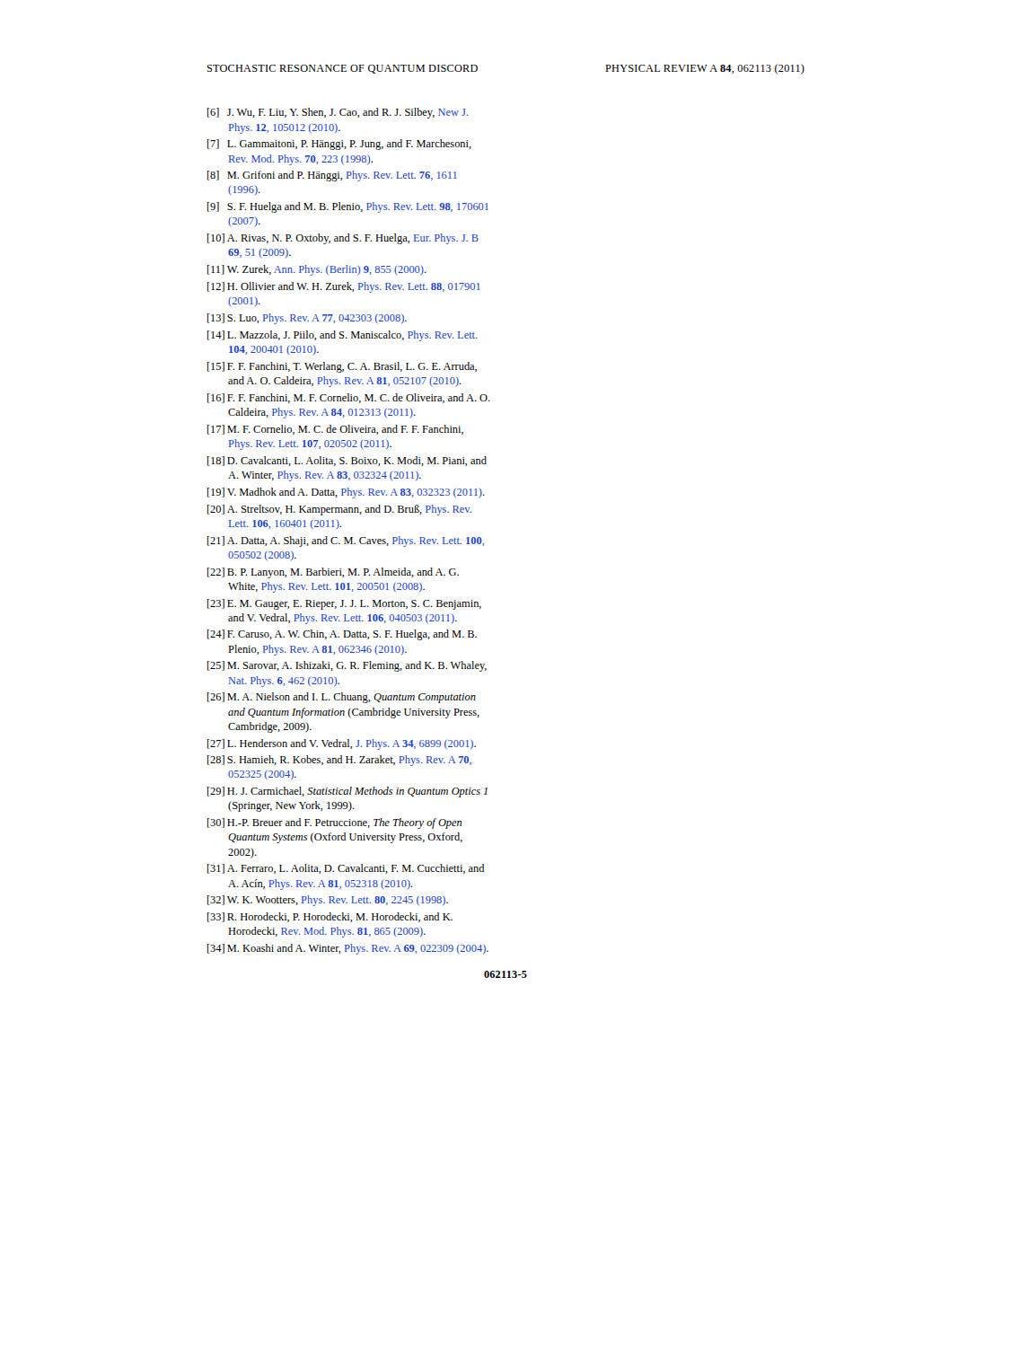Stochastic resonance of quantum discord
Physical Review A 84, 062113 (2011)
[6] J. Wu, F. Liu, Y. Shen, J. Cao, and R. J. Silbey, New J. Phys. 12, 105012 (2010).
[7] L. Gammaitoni, P. Hänggi, P. Jung, and F. Marchesoni, Rev. Mod. Phys. 70, 223 (1998).
[8] M. Grifoni and P. Hänggi, Phys. Rev. Lett. 76, 1611 (1996).
[9] S. F. Huelga and M. B. Plenio, Phys. Rev. Lett. 98, 170601 (2007).
[10] A. Rivas, N. P. Oxtoby, and S. F. Huelga, Eur. Phys. J. B 69, 51 (2009).
[11] W. Zurek, Ann. Phys. (Berlin) 9, 855 (2000).
[12] H. Ollivier and W. H. Zurek, Phys. Rev. Lett. 88, 017901 (2001).
[13] S. Luo, Phys. Rev. A 77, 042303 (2008).
[14] L. Mazzola, J. Piilo, and S. Maniscalco, Phys. Rev. Lett. 104, 200401 (2010).
[15] F. F. Fanchini, T. Werlang, C. A. Brasil, L. G. E. Arruda, and A. O. Caldeira, Phys. Rev. A 81, 052107 (2010).
[16] F. F. Fanchini, M. F. Cornelio, M. C. de Oliveira, and A. O. Caldeira, Phys. Rev. A 84, 012313 (2011).
[17] M. F. Cornelio, M. C. de Oliveira, and F. F. Fanchini, Phys. Rev. Lett. 107, 020502 (2011).
[18] D. Cavalcanti, L. Aolita, S. Boixo, K. Modi, M. Piani, and A. Winter, Phys. Rev. A 83, 032324 (2011).
[19] V. Madhok and A. Datta, Phys. Rev. A 83, 032323 (2011).
[20] A. Streltsov, H. Kampermann, and D. Bruß, Phys. Rev. Lett. 106, 160401 (2011).
[21] A. Datta, A. Shaji, and C. M. Caves, Phys. Rev. Lett. 100, 050502 (2008).
[22] B. P. Lanyon, M. Barbieri, M. P. Almeida, and A. G. White, Phys. Rev. Lett. 101, 200501 (2008).
[23] E. M. Gauger, E. Rieper, J. J. L. Morton, S. C. Benjamin, and V. Vedral, Phys. Rev. Lett. 106, 040503 (2011).
[24] F. Caruso, A. W. Chin, A. Datta, S. F. Huelga, and M. B. Plenio, Phys. Rev. A 81, 062346 (2010).
[25] M. Sarovar, A. Ishizaki, G. R. Fleming, and K. B. Whaley, Nat. Phys. 6, 462 (2010).
[26] M. A. Nielson and I. L. Chuang, Quantum Computation and Quantum Information (Cambridge University Press, Cambridge, 2009).
[27] L. Henderson and V. Vedral, J. Phys. A 34, 6899 (2001).
[28] S. Hamieh, R. Kobes, and H. Zaraket, Phys. Rev. A 70, 052325 (2004).
[29] H. J. Carmichael, Statistical Methods in Quantum Optics 1 (Springer, New York, 1999).
[30] H.-P. Breuer and F. Petruccione, The Theory of Open Quantum Systems (Oxford University Press, Oxford, 2002).
[31] A. Ferraro, L. Aolita, D. Cavalcanti, F. M. Cucchietti, and A. Acín, Phys. Rev. A 81, 052318 (2010).
[32] W. K. Wootters, Phys. Rev. Lett. 80, 2245 (1998).
[33] R. Horodecki, P. Horodecki, M. Horodecki, and K. Horodecki, Rev. Mod. Phys. 81, 865 (2009).
[34] M. Koashi and A. Winter, Phys. Rev. A 69, 022309 (2004).
062113-5